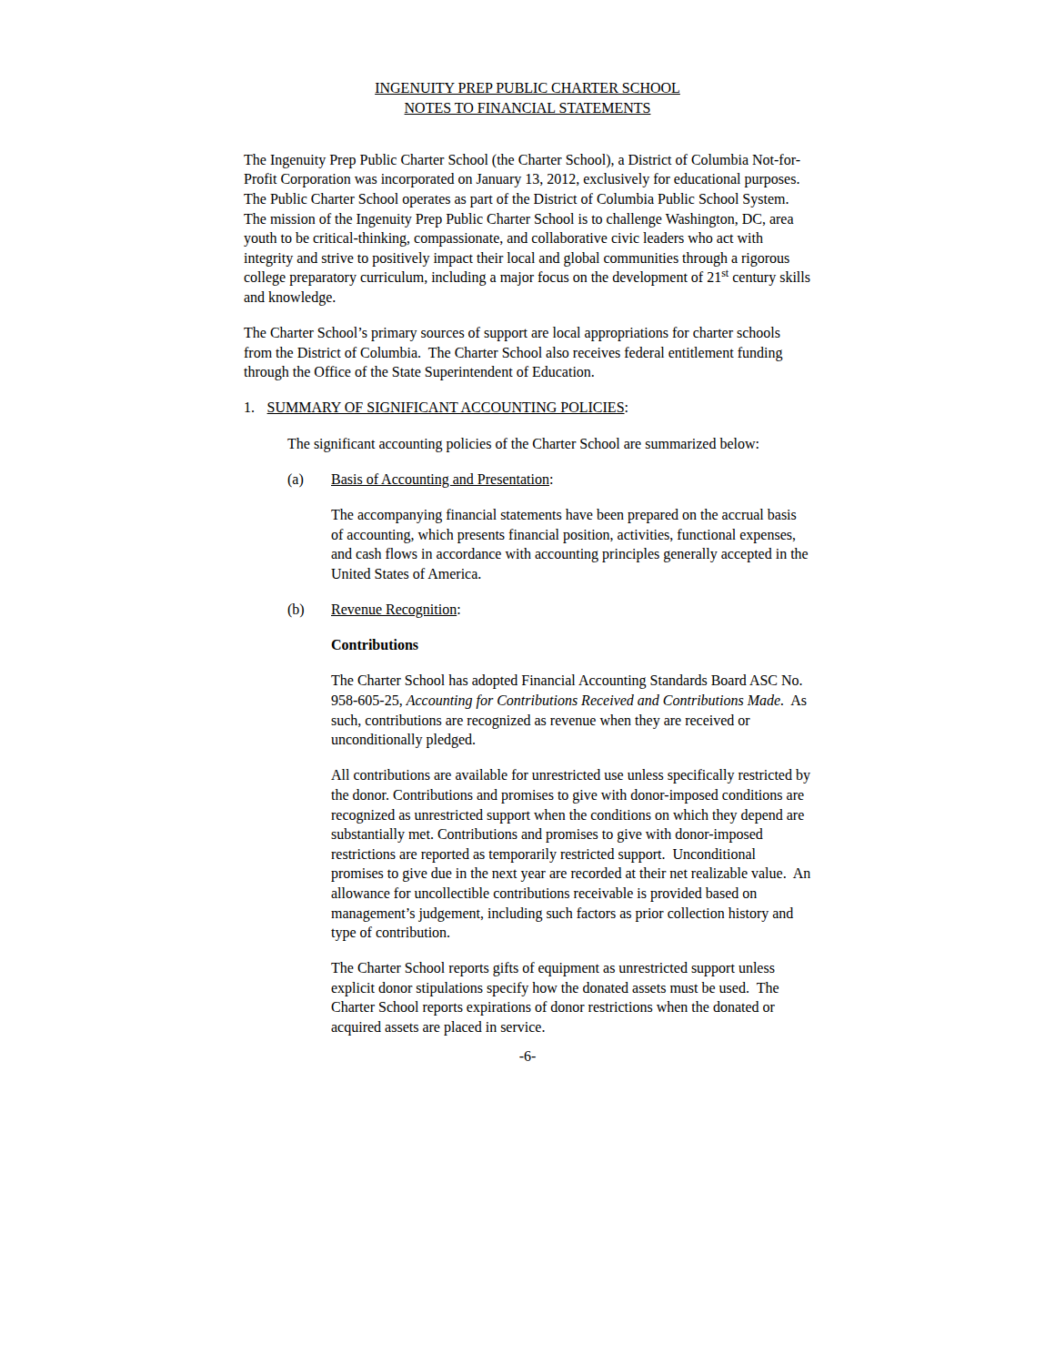INGENUITY PREP PUBLIC CHARTER SCHOOL
NOTES TO FINANCIAL STATEMENTS
The Ingenuity Prep Public Charter School (the Charter School), a District of Columbia Not-for-Profit Corporation was incorporated on January 13, 2012, exclusively for educational purposes. The Public Charter School operates as part of the District of Columbia Public School System. The mission of the Ingenuity Prep Public Charter School is to challenge Washington, DC, area youth to be critical-thinking, compassionate, and collaborative civic leaders who act with integrity and strive to positively impact their local and global communities through a rigorous college preparatory curriculum, including a major focus on the development of 21st century skills and knowledge.
The Charter School’s primary sources of support are local appropriations for charter schools from the District of Columbia. The Charter School also receives federal entitlement funding through the Office of the State Superintendent of Education.
1. SUMMARY OF SIGNIFICANT ACCOUNTING POLICIES:
The significant accounting policies of the Charter School are summarized below:
(a)
Basis of Accounting and Presentation:
The accompanying financial statements have been prepared on the accrual basis of accounting, which presents financial position, activities, functional expenses, and cash flows in accordance with accounting principles generally accepted in the United States of America.
(b)
Revenue Recognition:
Contributions
The Charter School has adopted Financial Accounting Standards Board ASC No. 958-605-25, Accounting for Contributions Received and Contributions Made. As such, contributions are recognized as revenue when they are received or unconditionally pledged.
All contributions are available for unrestricted use unless specifically restricted by the donor. Contributions and promises to give with donor-imposed conditions are recognized as unrestricted support when the conditions on which they depend are substantially met. Contributions and promises to give with donor-imposed restrictions are reported as temporarily restricted support. Unconditional promises to give due in the next year are recorded at their net realizable value. An allowance for uncollectible contributions receivable is provided based on management’s judgement, including such factors as prior collection history and type of contribution.
The Charter School reports gifts of equipment as unrestricted support unless explicit donor stipulations specify how the donated assets must be used. The Charter School reports expirations of donor restrictions when the donated or acquired assets are placed in service.
-6-